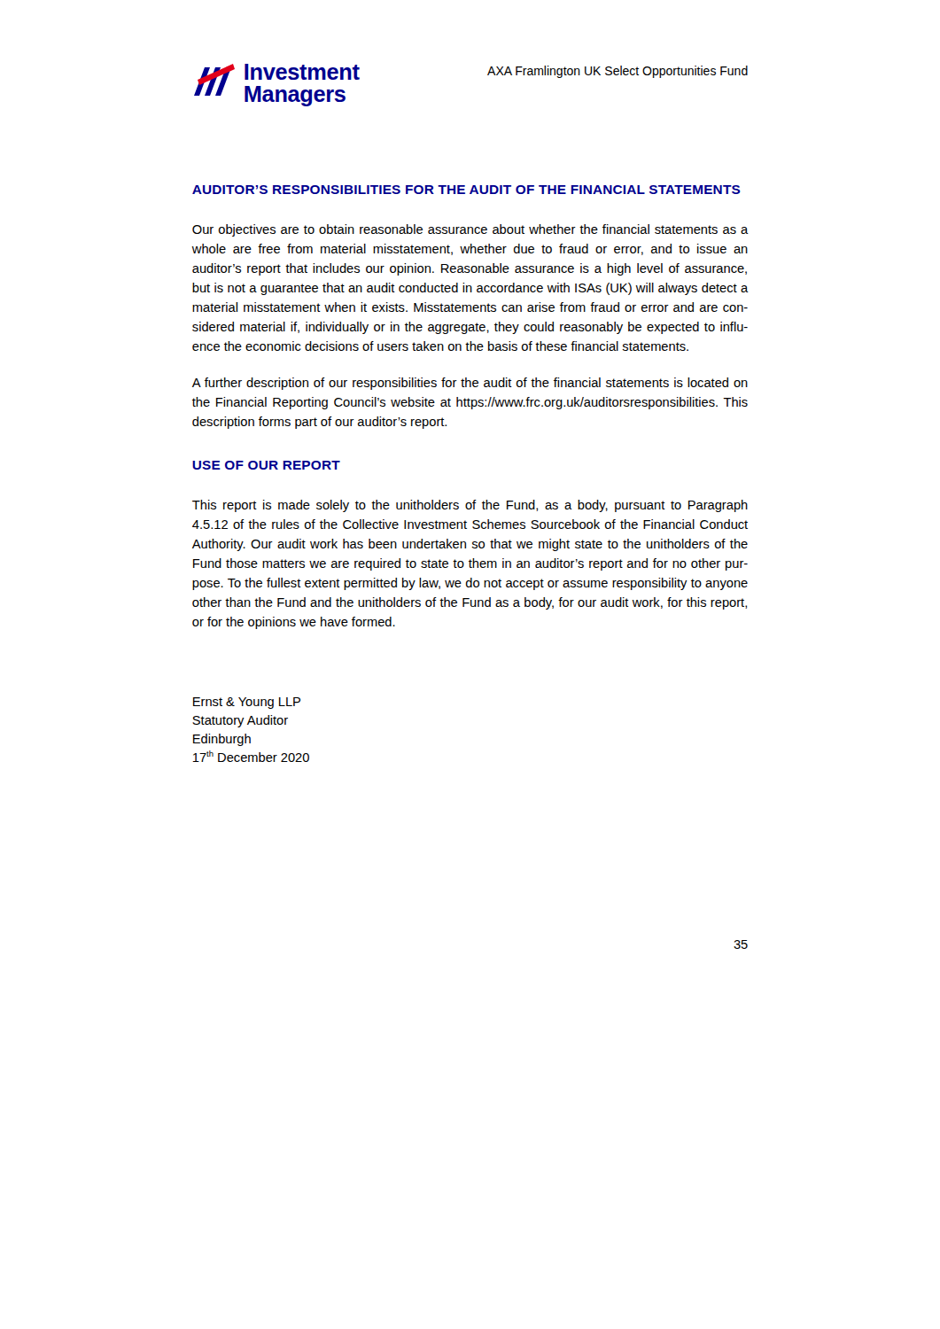Investment
Managers
AXA Framlington UK Select Opportunities Fund
AUDITOR’S RESPONSIBILITIES FOR THE AUDIT OF THE FINANCIAL STATEMENTS
Our objectives are to obtain reasonable assurance about whether the financial statements as a whole are free from material misstatement, whether due to fraud or error, and to issue an auditor’s report that includes our opinion. Reasonable assurance is a high level of assurance, but is not a guarantee that an audit conducted in accordance with ISAs (UK) will always detect a material misstatement when it exists. Misstatements can arise from fraud or error and are considered material if, individually or in the aggregate, they could reasonably be expected to influence the economic decisions of users taken on the basis of these financial statements.
A further description of our responsibilities for the audit of the financial statements is located on the Financial Reporting Council’s website at https://www.frc.org.uk/auditorsresponsibilities. This description forms part of our auditor’s report.
USE OF OUR REPORT
This report is made solely to the unitholders of the Fund, as a body, pursuant to Paragraph 4.5.12 of the rules of the Collective Investment Schemes Sourcebook of the Financial Conduct Authority. Our audit work has been undertaken so that we might state to the unitholders of the Fund those matters we are required to state to them in an auditor’s report and for no other purpose. To the fullest extent permitted by law, we do not accept or assume responsibility to anyone other than the Fund and the unitholders of the Fund as a body, for our audit work, for this report, or for the opinions we have formed.
Ernst & Young LLP
Statutory Auditor
Edinburgh
17th December 2020
35